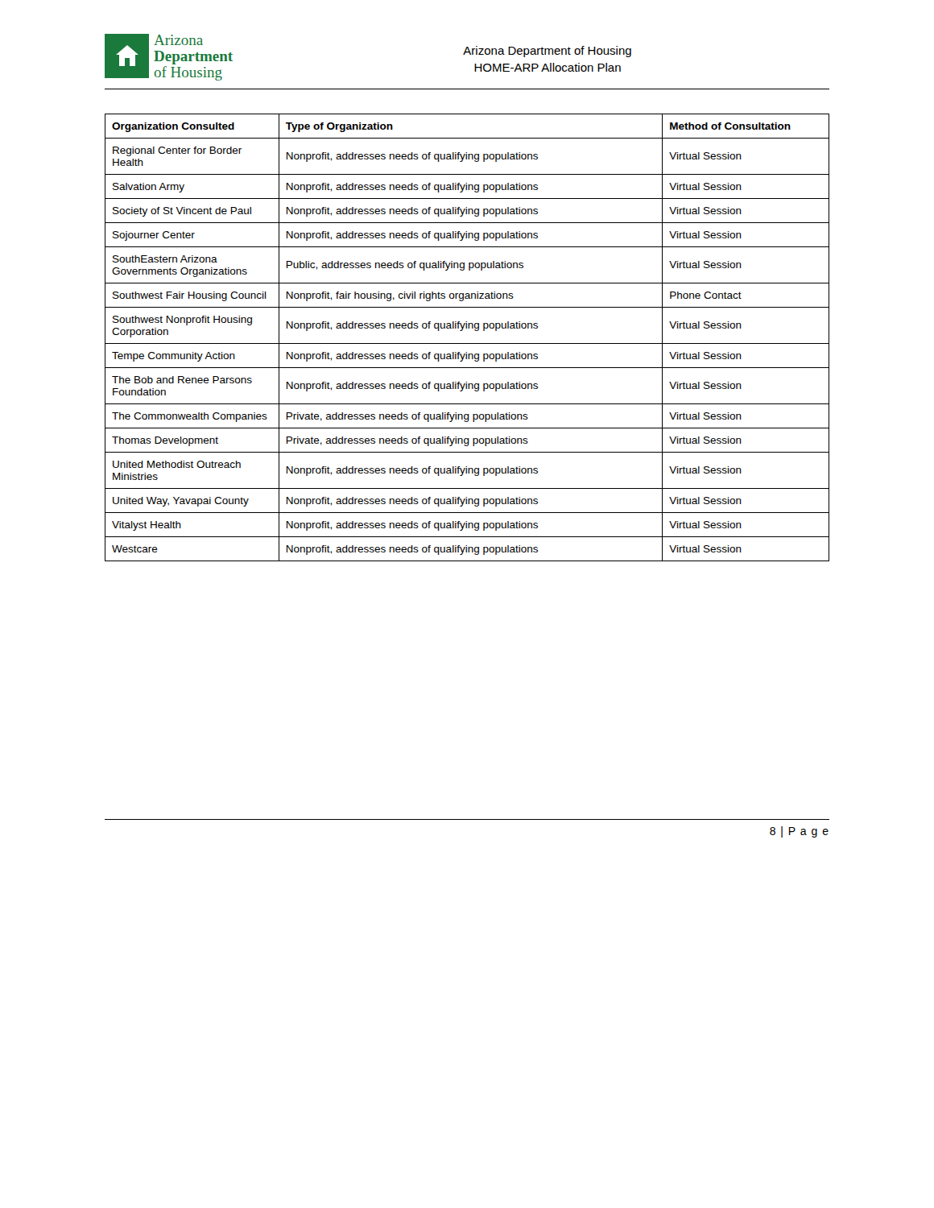Arizona
Department
of Housing
Arizona Department of Housing
HOME-ARP Allocation Plan
| Organization Consulted | Type of Organization | Method of Consultation |
| --- | --- | --- |
| Regional Center for Border Health | Nonprofit, addresses needs of qualifying populations | Virtual Session |
| Salvation Army | Nonprofit, addresses needs of qualifying populations | Virtual Session |
| Society of St Vincent de Paul | Nonprofit, addresses needs of qualifying populations | Virtual Session |
| Sojourner Center | Nonprofit, addresses needs of qualifying populations | Virtual Session |
| SouthEastern Arizona Governments Organizations | Public, addresses needs of qualifying populations | Virtual Session |
| Southwest Fair Housing Council | Nonprofit, fair housing, civil rights organizations | Phone Contact |
| Southwest Nonprofit Housing Corporation | Nonprofit, addresses needs of qualifying populations | Virtual Session |
| Tempe Community Action | Nonprofit, addresses needs of qualifying populations | Virtual Session |
| The Bob and Renee Parsons Foundation | Nonprofit, addresses needs of qualifying populations | Virtual Session |
| The Commonwealth Companies | Private, addresses needs of qualifying populations | Virtual Session |
| Thomas Development | Private, addresses needs of qualifying populations | Virtual Session |
| United Methodist Outreach Ministries | Nonprofit, addresses needs of qualifying populations | Virtual Session |
| United Way, Yavapai County | Nonprofit, addresses needs of qualifying populations | Virtual Session |
| Vitalyst Health | Nonprofit, addresses needs of qualifying populations | Virtual Session |
| Westcare | Nonprofit, addresses needs of qualifying populations | Virtual Session |
8 | P a g e